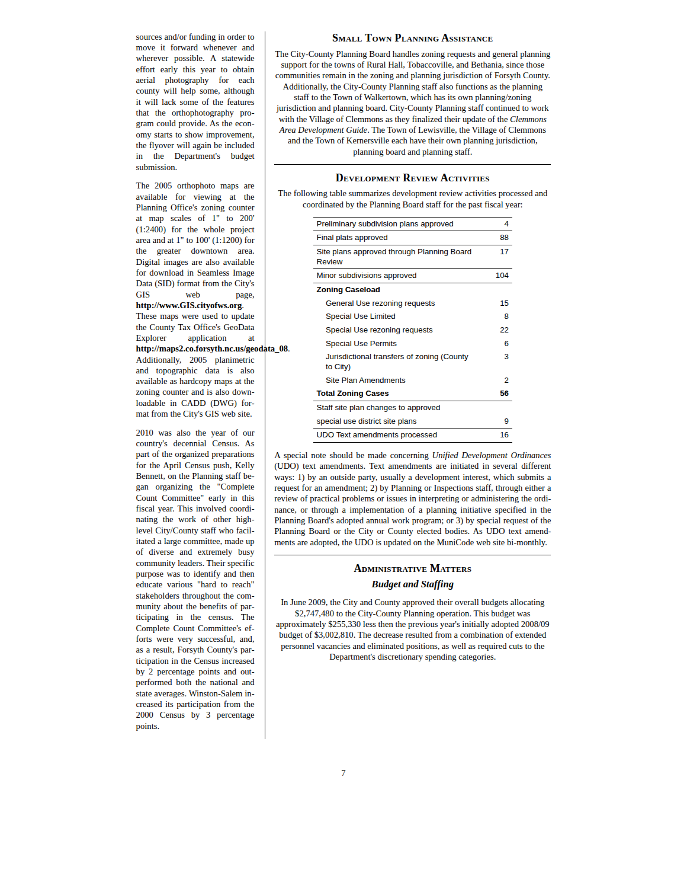sources and/or funding in order to move it forward whenever and wherever possible. A statewide effort early this year to obtain aerial photography for each county will help some, although it will lack some of the features that the orthophotography program could provide. As the economy starts to show improvement, the flyover will again be included in the Department's budget submission.
The 2005 orthophoto maps are available for viewing at the Planning Office's zoning counter at map scales of 1" to 200' (1:2400) for the whole project area and at 1" to 100' (1:1200) for the greater downtown area. Digital images are also available for download in Seamless Image Data (SID) format from the City's GIS web page, http://www.GIS.cityofws.org. These maps were used to update the County Tax Office's GeoData Explorer application at http://maps2.co.forsyth.nc.us/geodata_08. Additionally, 2005 planimetric and topographic data is also available as hardcopy maps at the zoning counter and is also downloadable in CADD (DWG) format from the City's GIS web site.
2010 was also the year of our country's decennial Census. As part of the organized preparations for the April Census push, Kelly Bennett, on the Planning staff began organizing the "Complete Count Committee" early in this fiscal year. This involved coordinating the work of other high-level City/County staff who facilitated a large committee, made up of diverse and extremely busy community leaders. Their specific purpose was to identify and then educate various "hard to reach" stakeholders throughout the community about the benefits of participating in the census. The Complete Count Committee's efforts were very successful, and, as a result, Forsyth County's participation in the Census increased by 2 percentage points and outperformed both the national and state averages. Winston-Salem increased its participation from the 2000 Census by 3 percentage points.
Small Town Planning Assistance
The City-County Planning Board handles zoning requests and general planning support for the towns of Rural Hall, Tobaccoville, and Bethania, since those communities remain in the zoning and planning jurisdiction of Forsyth County. Additionally, the City-County Planning staff also functions as the planning staff to the Town of Walkertown, which has its own planning/zoning jurisdiction and planning board. City-County Planning staff continued to work with the Village of Clemmons as they finalized their update of the Clemmons Area Development Guide. The Town of Lewisville, the Village of Clemmons and the Town of Kernersville each have their own planning jurisdiction, planning board and planning staff.
Development Review Activities
The following table summarizes development review activities processed and coordinated by the Planning Board staff for the past fiscal year:
| Preliminary subdivision plans approved | 4 |
| Final plats approved | 88 |
| Site plans approved through Planning Board Review | 17 |
| Minor subdivisions approved | 104 |
| Zoning Caseload | |
| General Use rezoning requests | 15 |
| Special Use Limited | 8 |
| Special Use rezoning requests | 22 |
| Special Use Permits | 6 |
| Jurisdictional transfers of zoning (County to City) | 3 |
| Site Plan Amendments | 2 |
| Total Zoning Cases | 56 |
| Staff site plan changes to approved | |
| special use district site plans | 9 |
| UDO Text amendments processed | 16 |
A special note should be made concerning Unified Development Ordinances (UDO) text amendments. Text amendments are initiated in several different ways: 1) by an outside party, usually a development interest, which submits a request for an amendment; 2) by Planning or Inspections staff, through either a review of practical problems or issues in interpreting or administering the ordinance, or through a implementation of a planning initiative specified in the Planning Board's adopted annual work program; or 3) by special request of the Planning Board or the City or County elected bodies. As UDO text amendments are adopted, the UDO is updated on the MuniCode web site bi-monthly.
Administrative Matters
Budget and Staffing
In June 2009, the City and County approved their overall budgets allocating $2,747,480 to the City-County Planning operation. This budget was approximately $255,330 less then the previous year's initially adopted 2008/09 budget of $3,002,810. The decrease resulted from a combination of extended personnel vacancies and eliminated positions, as well as required cuts to the Department's discretionary spending categories.
7